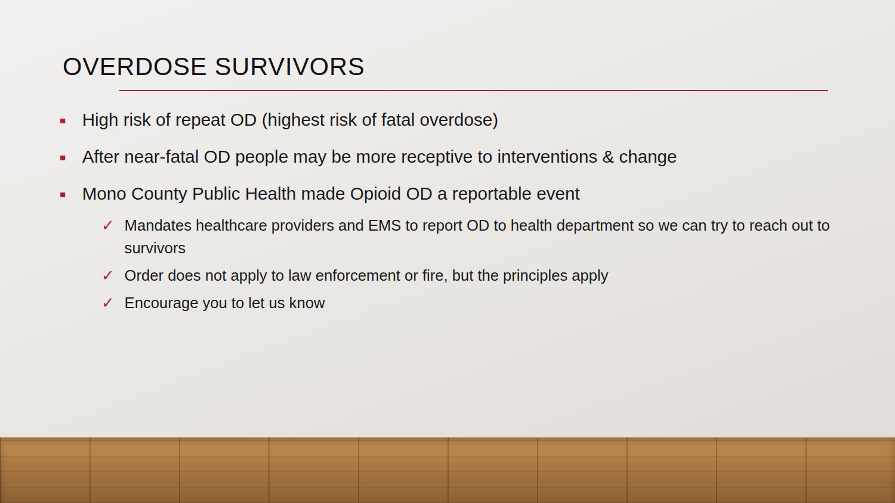Overdose Survivors
High risk of repeat OD (highest risk of fatal overdose)
After near-fatal OD people may be more receptive to interventions & change
Mono County Public Health made Opioid OD a reportable event
Mandates healthcare providers and EMS to report OD to health department so we can try to reach out to survivors
Order does not apply to law enforcement or fire, but the principles apply
Encourage you to let us know